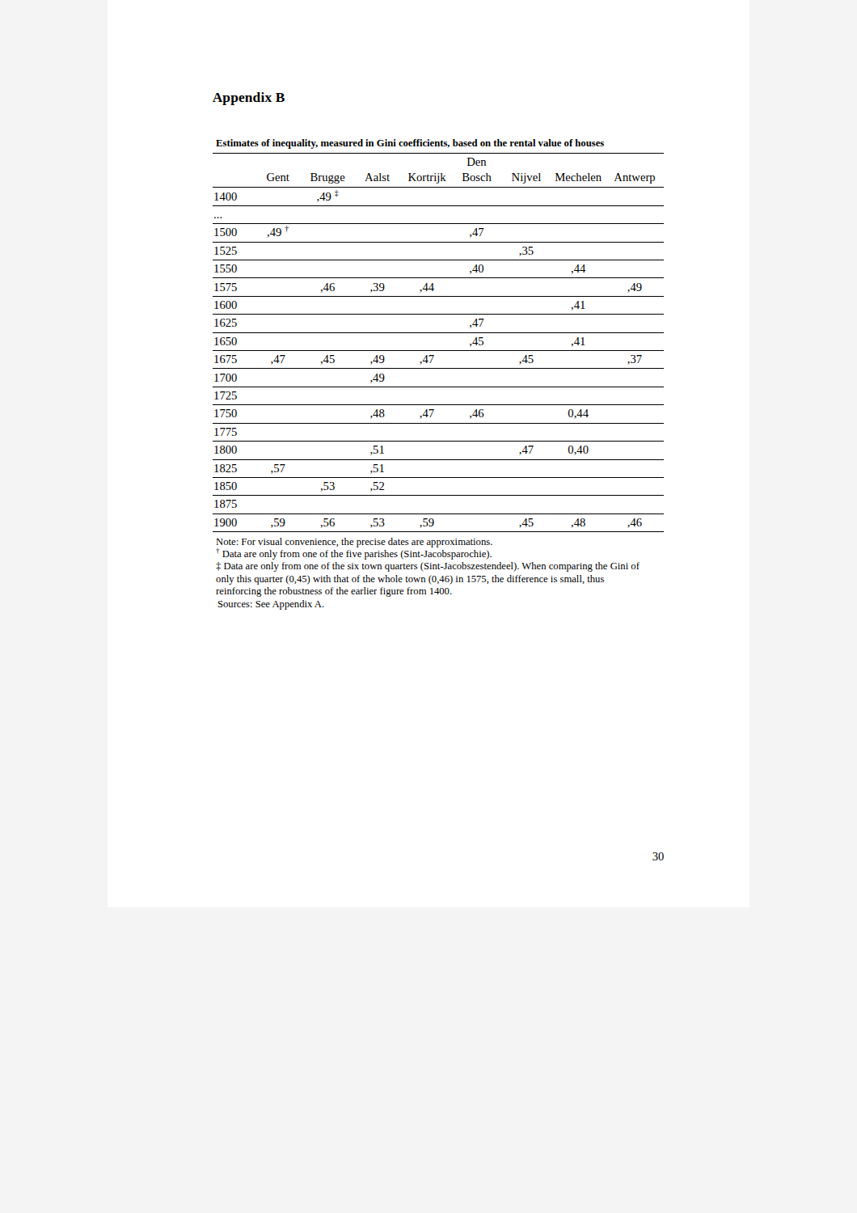Appendix B
Estimates of inequality, measured in Gini coefficients, based on the rental value of houses
| | Gent | Brugge | Aalst | Kortrijk | Den Bosch | Nijvel | Mechelen | Antwerp |
| --- | --- | --- | --- | --- | --- | --- | --- | --- |
| 1400 | | ,49 ‡ | | | | | | |
| ... | | | | | | | | |
| 1500 | ,49 † | | | | ,47 | | | |
| 1525 | | | | | | ,35 | | |
| 1550 | | | | | ,40 | | ,44 | |
| 1575 | | ,46 | ,39 | ,44 | | | | ,49 |
| 1600 | | | | | | | ,41 | |
| 1625 | | | | | ,47 | | | |
| 1650 | | | | | ,45 | | ,41 | |
| 1675 | ,47 | ,45 | ,49 | ,47 | | ,45 | | ,37 |
| 1700 | | | ,49 | | | | | |
| 1725 | | | | | | | | |
| 1750 | | | ,48 | ,47 | ,46 | | 0,44 | |
| 1775 | | | | | | | | |
| 1800 | | | ,51 | | | ,47 | 0,40 | |
| 1825 | ,57 | | ,51 | | | | | |
| 1850 | | ,53 | ,52 | | | | | |
| 1875 | | | | | | | | |
| 1900 | ,59 | ,56 | ,53 | ,59 | | ,45 | ,48 | ,46 |
Note: For visual convenience, the precise dates are approximations.
† Data are only from one of the five parishes (Sint-Jacobsparochie).
‡ Data are only from one of the six town quarters (Sint-Jacobszestendeel). When comparing the Gini of
only this quarter (0,45) with that of the whole town (0,46) in 1575, the difference is small, thus
reinforcing the robustness of the earlier figure from 1400.
Sources: See Appendix A.
30